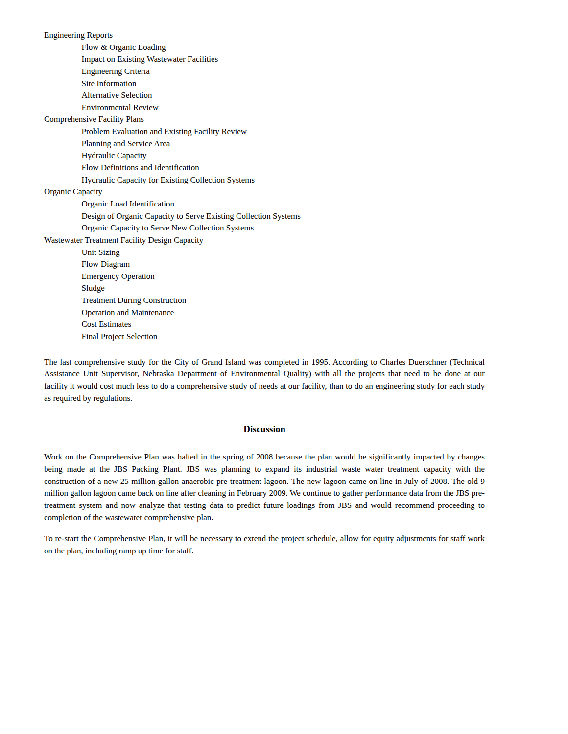Engineering Reports
Flow & Organic Loading
Impact on Existing Wastewater Facilities
Engineering Criteria
Site Information
Alternative Selection
Environmental Review
Comprehensive Facility Plans
Problem Evaluation and Existing Facility Review
Planning and Service Area
Hydraulic Capacity
Flow Definitions and Identification
Hydraulic Capacity for Existing Collection Systems
Organic Capacity
Organic Load Identification
Design of Organic Capacity to Serve Existing Collection Systems
Organic Capacity to Serve New Collection Systems
Wastewater Treatment Facility Design Capacity
Unit Sizing
Flow Diagram
Emergency Operation
Sludge
Treatment During Construction
Operation and Maintenance
Cost Estimates
Final Project Selection
The last comprehensive study for the City of Grand Island was completed in 1995. According to Charles Duerschner (Technical Assistance Unit Supervisor, Nebraska Department of Environmental Quality) with all the projects that need to be done at our facility it would cost much less to do a comprehensive study of needs at our facility, than to do an engineering study for each study as required by regulations.
Discussion
Work on the Comprehensive Plan was halted in the spring of 2008 because the plan would be significantly impacted by changes being made at the JBS Packing Plant. JBS was planning to expand its industrial waste water treatment capacity with the construction of a new 25 million gallon anaerobic pre-treatment lagoon. The new lagoon came on line in July of 2008. The old 9 million gallon lagoon came back on line after cleaning in February 2009. We continue to gather performance data from the JBS pre-treatment system and now analyze that testing data to predict future loadings from JBS and would recommend proceeding to completion of the wastewater comprehensive plan.
To re-start the Comprehensive Plan, it will be necessary to extend the project schedule, allow for equity adjustments for staff work on the plan, including ramp up time for staff.